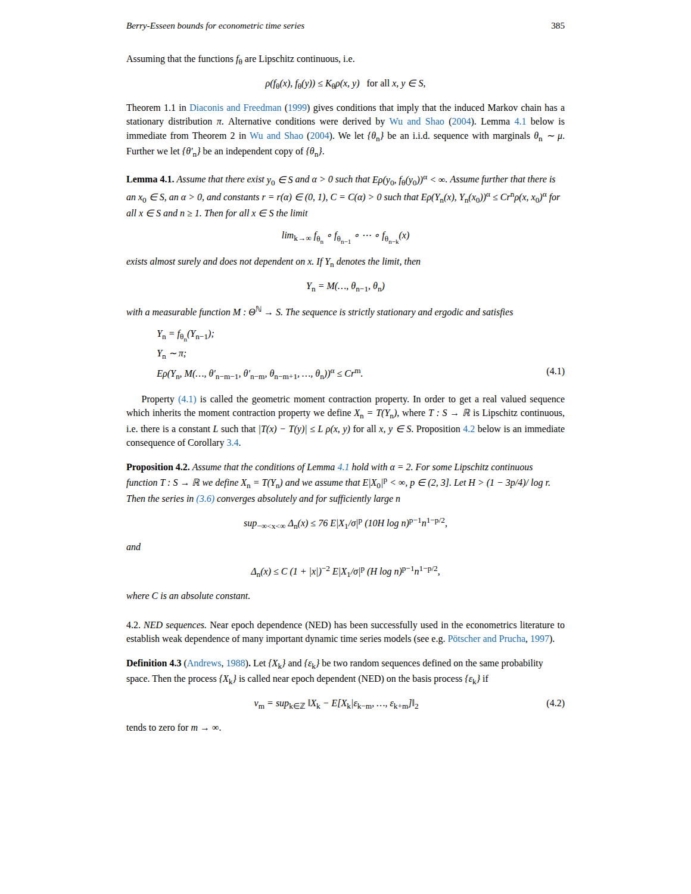Berry-Esseen bounds for econometric time series 385
Assuming that the functions fθ are Lipschitz continuous, i.e.
ρ(fθ(x), fθ(y)) ≤ Kθρ(x, y) for all x, y ∈ S,
Theorem 1.1 in Diaconis and Freedman (1999) gives conditions that imply that the induced Markov chain has a stationary distribution π. Alternative conditions were derived by Wu and Shao (2004). Lemma 4.1 below is immediate from Theorem 2 in Wu and Shao (2004). We let {θn} be an i.i.d. sequence with marginals θn ∼ μ. Further we let {θ′n} be an independent copy of {θn}.
Lemma 4.1. Assume that there exist y0 ∈ S and α > 0 such that Eρ(y0, fθ(y0))α < ∞. Assume further that there is an x0 ∈ S, an α > 0, and constants r = r(α) ∈ (0, 1), C = C(α) > 0 such that Eρ(Yn(x), Yn(x0))α ≤ Crnρ(x, x0)α for all x ∈ S and n ≥ 1. Then for all x ∈ S the limit
limk→∞ fθn ∘ fθn−1 ∘ ⋯ ∘ fθn−k(x)
exists almost surely and does not dependent on x. If Yn denotes the limit, then
Yn = M(…, θn−1, θn)
with a measurable function M : Θℕ → S. The sequence is strictly stationary and ergodic and satisfies
Yn = fθn(Yn−1);
Yn ∼ π;
Eρ(Yn, M(…, θ′n−m−1, θ′n−m, θn−m+1, …, θn))α ≤ Crm. (4.1)
Property (4.1) is called the geometric moment contraction property. In order to get a real valued sequence which inherits the moment contraction property we define Xn = T(Yn), where T : S → ℝ is Lipschitz continuous, i.e. there is a constant L such that |T(x) − T(y)| ≤ L ρ(x, y) for all x, y ∈ S. Proposition 4.2 below is an immediate consequence of Corollary 3.4.
Proposition 4.2. Assume that the conditions of Lemma 4.1 hold with α = 2. For some Lipschitz continuous function T : S → ℝ we define Xn = T(Yn) and we assume that E|X0|p < ∞, p ∈ (2, 3]. Let H > (1 − 3p/4)/ log r. Then the series in (3.6) converges absolutely and for sufficiently large n
sup−∞<x<∞ Δn(x) ≤ 76 E|X1/σ|p (10H log n)p−1n1−p/2,
and
Δn(x) ≤ C (1 + |x|)−2 E|X1/σ|p (H log n)p−1n1−p/2,
where C is an absolute constant.
4.2. NED sequences. Near epoch dependence (NED) has been successfully used in the econometrics literature to establish weak dependence of many important dynamic time series models (see e.g. Pötscher and Prucha, 1997).
Definition 4.3 (Andrews, 1988). Let {Xk} and {εk} be two random sequences defined on the same probability space. Then the process {Xk} is called near epoch dependent (NED) on the basis process {εk} if
νm = supk∈ℤ ‖Xk − E[Xk|εk−m, …, εk+m]‖2 (4.2)
tends to zero for m → ∞.